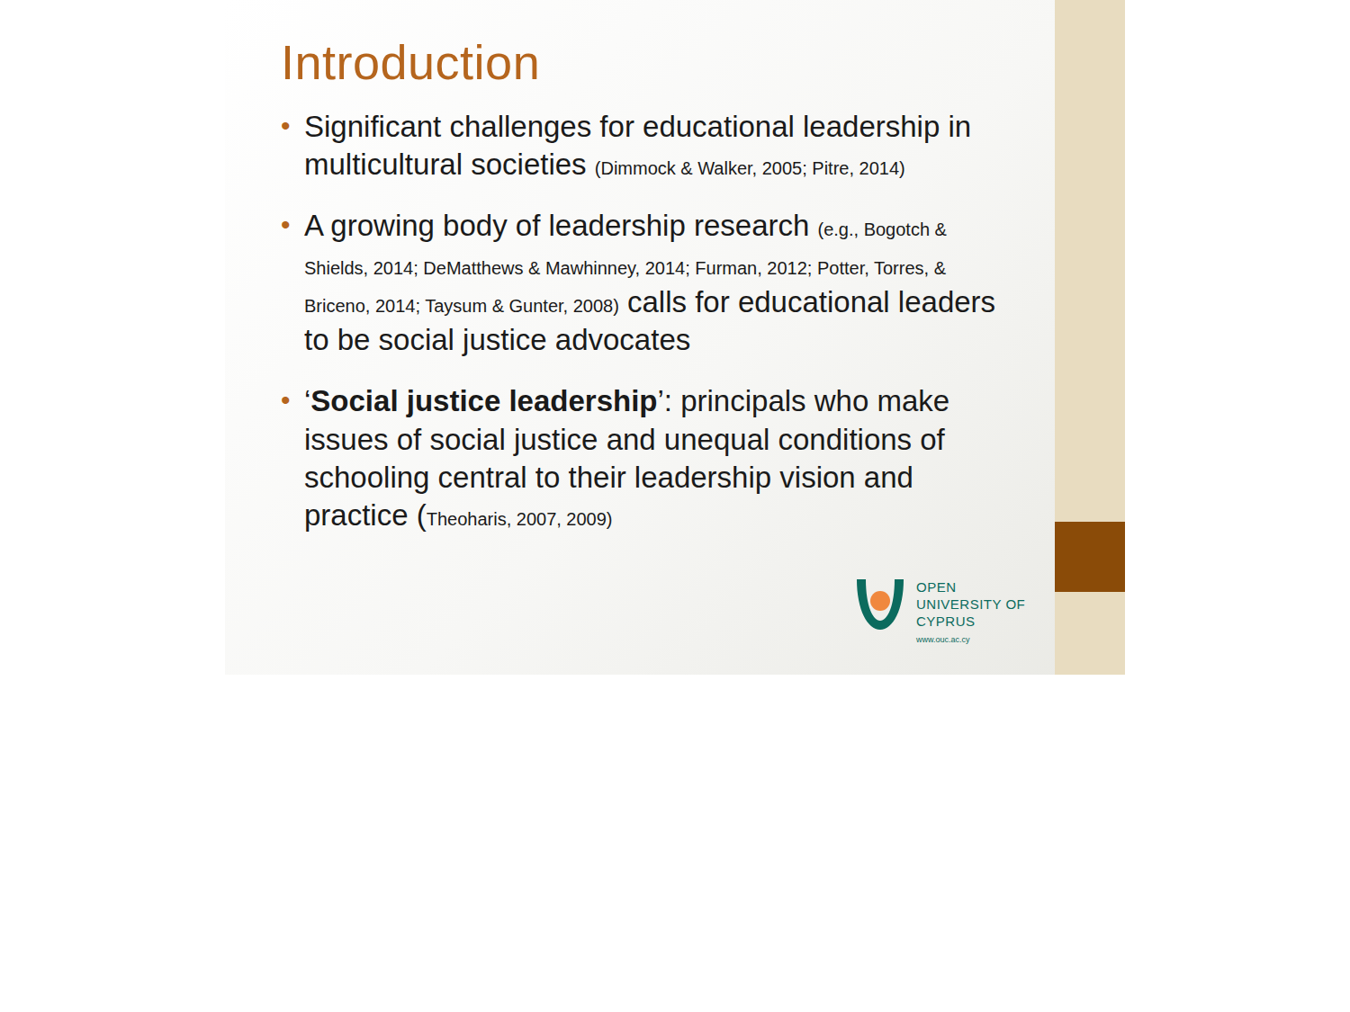Introduction
Significant challenges for educational leadership in multicultural societies (Dimmock & Walker, 2005; Pitre, 2014)
A growing body of leadership research (e.g., Bogotch & Shields, 2014; DeMatthews & Mawhinney, 2014; Furman, 2012; Potter, Torres, & Briceno, 2014; Taysum & Gunter, 2008) calls for educational leaders to be social justice advocates
‘Social justice leadership’: principals who make issues of social justice and unequal conditions of schooling central to their leadership vision and practice (Theoharis, 2007, 2009)
OPEN
UNIVERSITY OF
CYPRUS
www.ouc.ac.cy